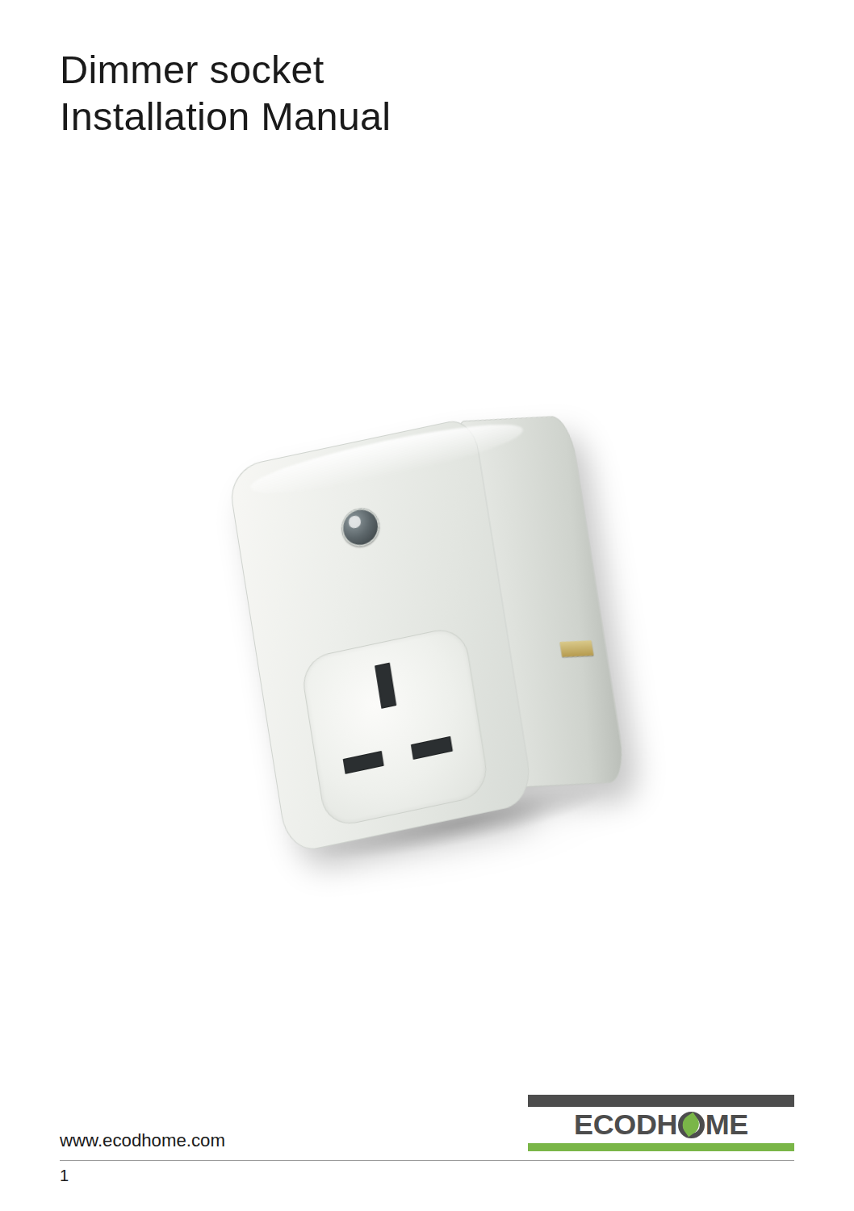Dimmer socket
Installation Manual
www.ecodhome.com
ECO DH ME
1